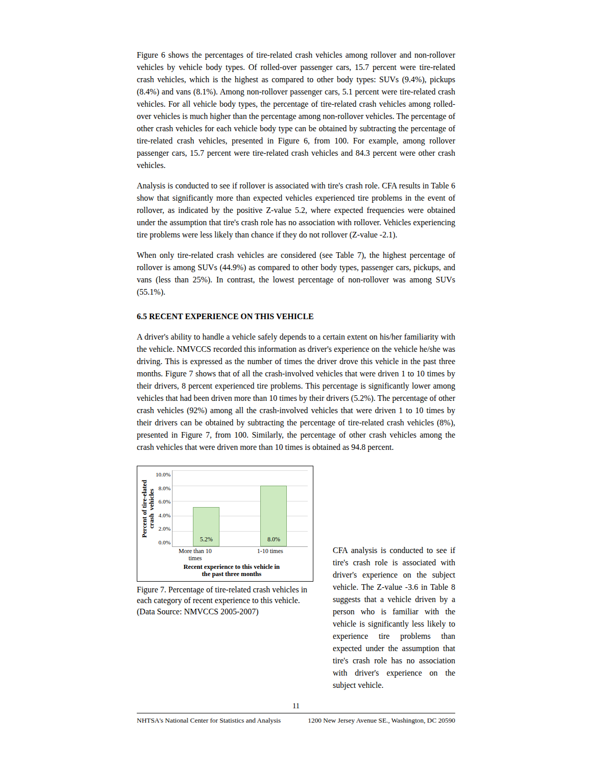Figure 6 shows the percentages of tire-related crash vehicles among rollover and non-rollover vehicles by vehicle body types. Of rolled-over passenger cars, 15.7 percent were tire-related crash vehicles, which is the highest as compared to other body types: SUVs (9.4%), pickups (8.4%) and vans (8.1%). Among non-rollover passenger cars, 5.1 percent were tire-related crash vehicles. For all vehicle body types, the percentage of tire-related crash vehicles among rolled-over vehicles is much higher than the percentage among non-rollover vehicles. The percentage of other crash vehicles for each vehicle body type can be obtained by subtracting the percentage of tire-related crash vehicles, presented in Figure 6, from 100. For example, among rollover passenger cars, 15.7 percent were tire-related crash vehicles and 84.3 percent were other crash vehicles.
Analysis is conducted to see if rollover is associated with tire's crash role. CFA results in Table 6 show that significantly more than expected vehicles experienced tire problems in the event of rollover, as indicated by the positive Z-value 5.2, where expected frequencies were obtained under the assumption that tire's crash role has no association with rollover. Vehicles experiencing tire problems were less likely than chance if they do not rollover (Z-value -2.1).
When only tire-related crash vehicles are considered (see Table 7), the highest percentage of rollover is among SUVs (44.9%) as compared to other body types, passenger cars, pickups, and vans (less than 25%). In contrast, the lowest percentage of non-rollover was among SUVs (55.1%).
6.5 Recent Experience on This Vehicle
A driver's ability to handle a vehicle safely depends to a certain extent on his/her familiarity with the vehicle. NMVCCS recorded this information as driver's experience on the vehicle he/she was driving. This is expressed as the number of times the driver drove this vehicle in the past three months. Figure 7 shows that of all the crash-involved vehicles that were driven 1 to 10 times by their drivers, 8 percent experienced tire problems. This percentage is significantly lower among vehicles that had been driven more than 10 times by their drivers (5.2%). The percentage of other crash vehicles (92%) among all the crash-involved vehicles that were driven 1 to 10 times by their drivers can be obtained by subtracting the percentage of tire-related crash vehicles (8%), presented in Figure 7, from 100. Similarly, the percentage of other crash vehicles among the crash vehicles that were driven more than 10 times is obtained as 94.8 percent.
Percent of tire-elated
crash vehicles
10.0%
8.0%
6.0%
4.0%
2.0%
0.0%
5.2%
8.0%
More than 10 times
1-10 times
Recent experience to this vehicle in
the past three months
Figure 7. Percentage of tire-related crash vehicles in each category of recent experience to this vehicle.
(Data Source: NMVCCS 2005-2007)
CFA analysis is conducted to see if tire's crash role is associated with driver's experience on the subject vehicle. The Z-value -3.6 in Table 8 suggests that a vehicle driven by a person who is familiar with the vehicle is significantly less likely to experience tire problems than expected under the assumption that tire's crash role has no association with driver's experience on the subject vehicle.
11
NHTSA's National Center for Statistics and Analysis 1200 New Jersey Avenue SE., Washington, DC 20590